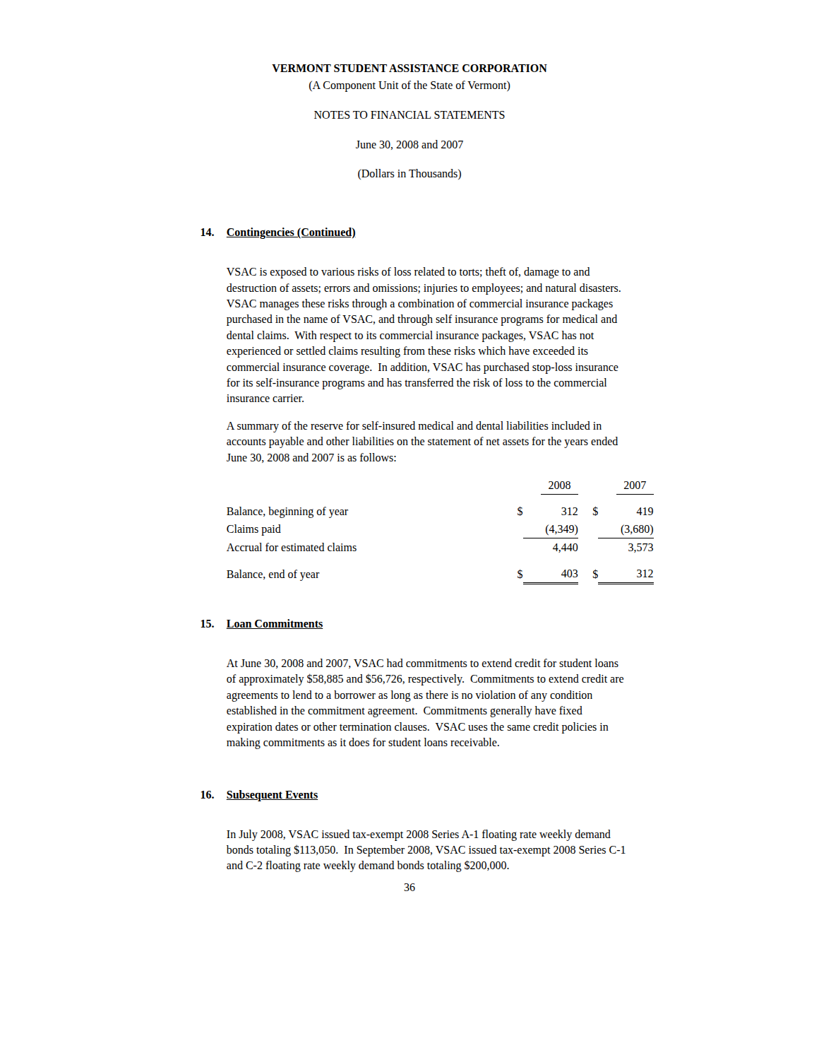VERMONT STUDENT ASSISTANCE CORPORATION
(A Component Unit of the State of Vermont)
NOTES TO FINANCIAL STATEMENTS
June 30, 2008 and 2007
(Dollars in Thousands)
14.
Contingencies (Continued)
VSAC is exposed to various risks of loss related to torts; theft of, damage to and destruction of assets; errors and omissions; injuries to employees; and natural disasters. VSAC manages these risks through a combination of commercial insurance packages purchased in the name of VSAC, and through self insurance programs for medical and dental claims. With respect to its commercial insurance packages, VSAC has not experienced or settled claims resulting from these risks which have exceeded its commercial insurance coverage. In addition, VSAC has purchased stop-loss insurance for its self-insurance programs and has transferred the risk of loss to the commercial insurance carrier.
A summary of the reserve for self-insured medical and dental liabilities included in accounts payable and other liabilities on the statement of net assets for the years ended June 30, 2008 and 2007 is as follows:
| | | 2008 | | 2007 |
| Balance, beginning of year | $ | 312 | $ | 419 |
| Claims paid | | (4,349) | | (3,680) |
| Accrual for estimated claims | | 4,440 | | 3,573 |
| Balance, end of year | $ | 403 | $ | 312 |
15.
Loan Commitments
At June 30, 2008 and 2007, VSAC had commitments to extend credit for student loans of approximately $58,885 and $56,726, respectively. Commitments to extend credit are agreements to lend to a borrower as long as there is no violation of any condition established in the commitment agreement. Commitments generally have fixed expiration dates or other termination clauses. VSAC uses the same credit policies in making commitments as it does for student loans receivable.
16.
Subsequent Events
In July 2008, VSAC issued tax-exempt 2008 Series A-1 floating rate weekly demand bonds totaling $113,050. In September 2008, VSAC issued tax-exempt 2008 Series C-1 and C-2 floating rate weekly demand bonds totaling $200,000.
36